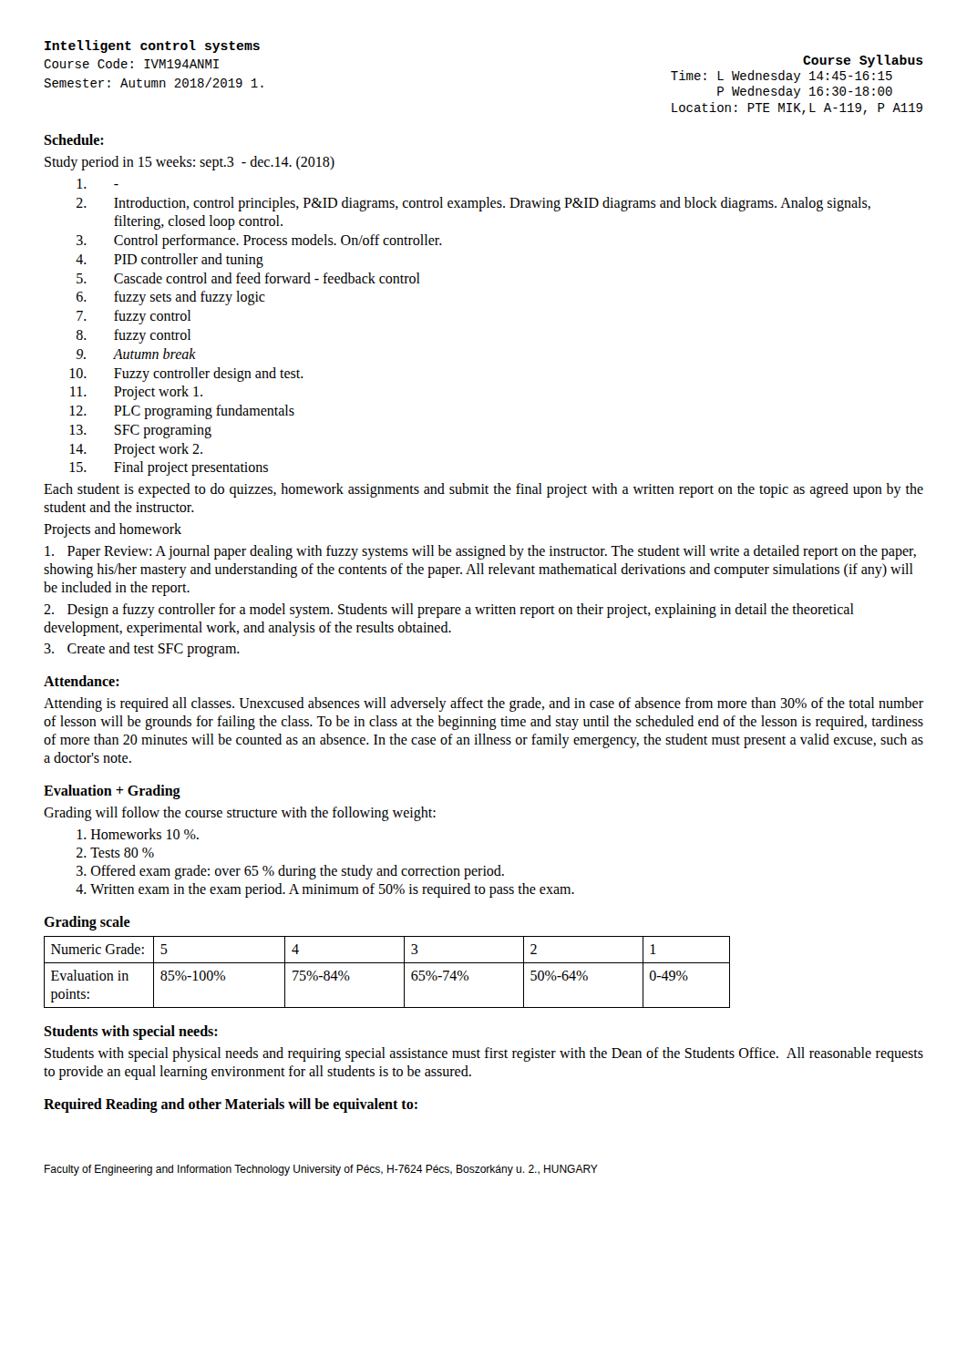Intelligent control systems
Course Code: IVM194ANMI
Semester: Autumn 2018/2019 1.
Course Syllabus Time: L Wednesday 14:45-16:15 P Wednesday 16:30-18:00 Location: PTE MIK,L A-119, P A119
Schedule:
Study period in 15 weeks: sept.3 - dec.14. (2018)
-
Introduction, control principles, P&ID diagrams, control examples. Drawing P&ID diagrams and block diagrams. Analog signals, filtering, closed loop control.
Control performance. Process models. On/off controller.
PID controller and tuning
Cascade control and feed forward - feedback control
fuzzy sets and fuzzy logic
fuzzy control
fuzzy control
Autumn break
Fuzzy controller design and test.
Project work 1.
PLC programing fundamentals
SFC programing
Project work 2.
Final project presentations
Each student is expected to do quizzes, homework assignments and submit the final project with a written report on the topic as agreed upon by the student and the instructor.
Projects and homework
1. Paper Review: A journal paper dealing with fuzzy systems will be assigned by the instructor. The student will write a detailed report on the paper, showing his/her mastery and understanding of the contents of the paper. All relevant mathematical derivations and computer simulations (if any) will be included in the report.
2. Design a fuzzy controller for a model system. Students will prepare a written report on their project, explaining in detail the theoretical development, experimental work, and analysis of the results obtained.
3. Create and test SFC program.
Attendance:
Attending is required all classes. Unexcused absences will adversely affect the grade, and in case of absence from more than 30% of the total number of lesson will be grounds for failing the class. To be in class at the beginning time and stay until the scheduled end of the lesson is required, tardiness of more than 20 minutes will be counted as an absence. In the case of an illness or family emergency, the student must present a valid excuse, such as a doctor's note.
Evaluation + Grading
Grading will follow the course structure with the following weight:
Homeworks 10 %.
Tests 80 %
Offered exam grade: over 65 % during the study and correction period.
Written exam in the exam period. A minimum of 50% is required to pass the exam.
Grading scale
| Numeric Grade: | 5 | 4 | 3 | 2 | 1 |
| Evaluation in points: | 85%-100% | 75%-84% | 65%-74% | 50%-64% | 0-49% |
Students with special needs:
Students with special physical needs and requiring special assistance must first register with the Dean of the Students Office. All reasonable requests to provide an equal learning environment for all students is to be assured.
Required Reading and other Materials will be equivalent to:
Faculty of Engineering and Information Technology University of Pécs, H-7624 Pécs, Boszorkány u. 2., HUNGARY